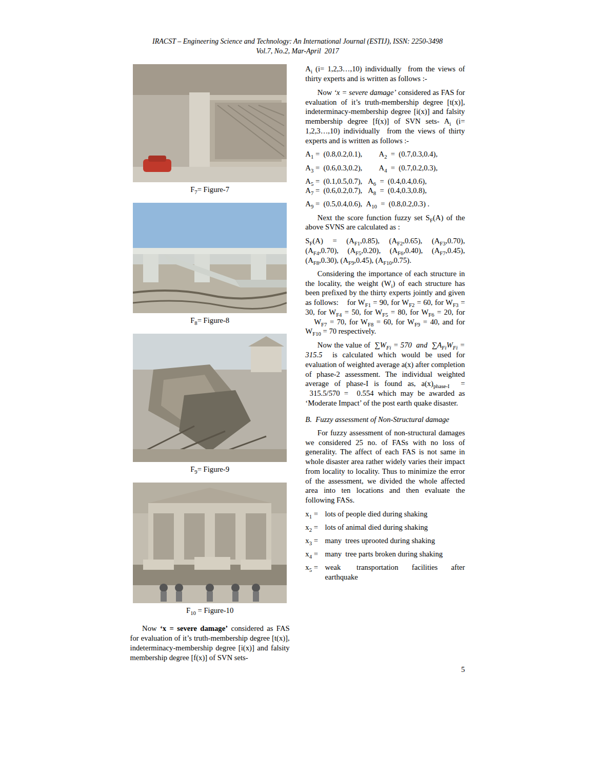IRACST – Engineering Science and Technology: An International Journal (ESTIJ), ISSN: 2250-3498
Vol.7, No.2, Mar-April 2017
F7= Figure-7
F8= Figure-8
F9= Figure-9
F10 = Figure-10
Now ‘x = severe damage’ considered as FAS for evaluation of it’s truth-membership degree [t(x)], indeterminacy-membership degree [i(x)] and falsity membership degree [f(x)] of SVN sets-
Ai (i= 1,2,3…,10) individually from the views of thirty experts and is written as follows :-
Now ‘x = severe damage’ considered as FAS for evaluation of it’s truth-membership degree [t(x)], indeterminacy-membership degree [i(x)] and falsity membership degree [f(x)] of SVN sets- Ai (i= 1,2,3…,10) individually from the views of thirty experts and is written as follows :-
A1 = (0.8,0.2,0.1), A2 = (0.7,0.3,0.4),
A3 = (0.6,0.3,0.2), A4 = (0.7,0.2,0.3),
A5 = (0.1,0.5,0.7), A6 = (0.4,0.4,0.6),
A7 = (0.6,0.2,0.7), A8 = (0.4,0.3,0.8),
A9 = (0.5,0.4,0.6), A10 = (0.8,0.2,0.3) .
Next the score function fuzzy set SF(A) of the above SVNS are calculated as :
SF(A) = (AF1,0.85), (AF2,0.65), (AF3,0.70), (AF4,0.70), (AF5,0.20), (AF6,0.40), (AF7,0.45), (AF8,0.30), (AF9,0.45), (AF10,0.75).
Considering the importance of each structure in the locality, the weight (Wi) of each structure has been prefixed by the thirty experts jointly and given as follows: for WF1 = 90, for WF2 = 60, for WF3 = 30, for WF4 = 50, for WF5 = 80, for WF6 = 20, for WF7 = 70, for WF8 = 60, for WF9 = 40, and for WF10 = 70 respectively.
Now the value of ∑WFi = 570 and ∑AFiWFi = 315.5 is calculated which would be used for evaluation of weighted average a(x) after completion of phase-2 assessment. The individual weighted average of phase-I is found as, a(x)phase-I = 315.5/570 = 0.554 which may be awarded as ‘Moderate Impact’ of the post earth quake disaster.
B. Fuzzy assessment of Non-Structural damage
For fuzzy assessment of non-structural damages we considered 25 no. of FASs with no loss of generality. The affect of each FAS is not same in whole disaster area rather widely varies their impact from locality to locality. Thus to minimize the error of the assessment, we divided the whole affected area into ten locations and then evaluate the following FASs.
x1 =lots of people died during shaking
x2 =lots of animal died during shaking
x3 =many trees uprooted during shaking
x4 =many tree parts broken during shaking
x5 =weak transportation facilities after earthquake
5